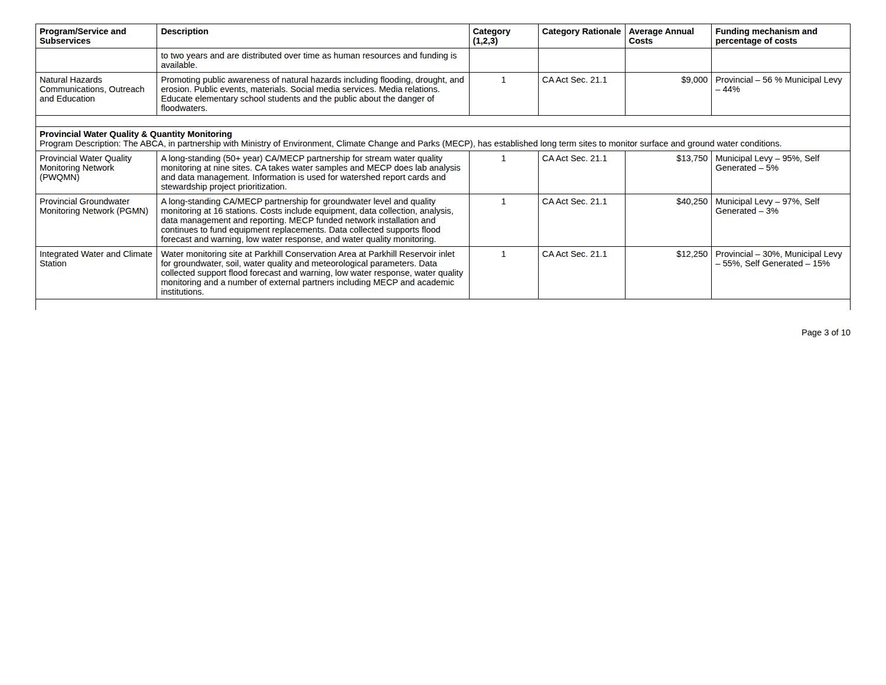| Program/Service and Subservices | Description | Category (1,2,3) | Category Rationale | Average Annual Costs | Funding mechanism and percentage of costs |
| --- | --- | --- | --- | --- | --- |
| | to two years and are distributed over time as human resources and funding is available. | | | | |
| Natural Hazards Communications, Outreach and Education | Promoting public awareness of natural hazards including flooding, drought, and erosion. Public events, materials. Social media services. Media relations. Educate elementary school students and the public about the danger of floodwaters. | 1 | CA Act Sec. 21.1 | $9,000 | Provincial – 56 % Municipal Levy – 44% |
| Provincial Water Quality & Quantity Monitoring Program Description: The ABCA, in partnership with Ministry of Environment, Climate Change and Parks (MECP), has established long term sites to monitor surface and ground water conditions. |
| Provincial Water Quality Monitoring Network (PWQMN) | A long-standing (50+ year) CA/MECP partnership for stream water quality monitoring at nine sites. CA takes water samples and MECP does lab analysis and data management. Information is used for watershed report cards and stewardship project prioritization. | 1 | CA Act Sec. 21.1 | $13,750 | Municipal Levy – 95%, Self Generated – 5% |
| Provincial Groundwater Monitoring Network (PGMN) | A long-standing CA/MECP partnership for groundwater level and quality monitoring at 16 stations. Costs include equipment, data collection, analysis, data management and reporting. MECP funded network installation and continues to fund equipment replacements. Data collected supports flood forecast and warning, low water response, and water quality monitoring. | 1 | CA Act Sec. 21.1 | $40,250 | Municipal Levy – 97%, Self Generated – 3% |
| Integrated Water and Climate Station | Water monitoring site at Parkhill Conservation Area at Parkhill Reservoir inlet for groundwater, soil, water quality and meteorological parameters. Data collected support flood forecast and warning, low water response, water quality monitoring and a number of external partners including MECP and academic institutions. | 1 | CA Act Sec. 21.1 | $12,250 | Provincial – 30%, Municipal Levy – 55%, Self Generated – 15% |
Page 3 of 10